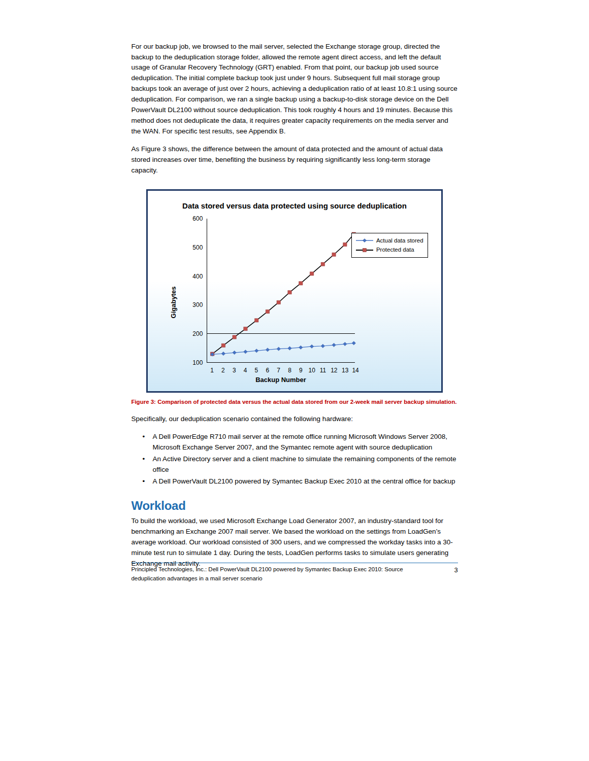For our backup job, we browsed to the mail server, selected the Exchange storage group, directed the backup to the deduplication storage folder, allowed the remote agent direct access, and left the default usage of Granular Recovery Technology (GRT) enabled. From that point, our backup job used source deduplication. The initial complete backup took just under 9 hours. Subsequent full mail storage group backups took an average of just over 2 hours, achieving a deduplication ratio of at least 10.8:1 using source deduplication. For comparison, we ran a single backup using a backup-to-disk storage device on the Dell PowerVault DL2100 without source deduplication. This took roughly 4 hours and 19 minutes. Because this method does not deduplicate the data, it requires greater capacity requirements on the media server and the WAN. For specific test results, see Appendix B.
As Figure 3 shows, the difference between the amount of data protected and the amount of actual data stored increases over time, benefiting the business by requiring significantly less long-term storage capacity.
Data stored versus data protected using source deduplication
Gigabytes
600 500 400 300 200 100
1 2 3 4 5 6 7 8 9 10 11 12 13 14
Backup Number
Actual data stored
Protected data
Figure 3: Comparison of protected data versus the actual data stored from our 2-week mail server backup simulation.
Specifically, our deduplication scenario contained the following hardware:
A Dell PowerEdge R710 mail server at the remote office running Microsoft Windows Server 2008, Microsoft Exchange Server 2007, and the Symantec remote agent with source deduplication
An Active Directory server and a client machine to simulate the remaining components of the remote office
A Dell PowerVault DL2100 powered by Symantec Backup Exec 2010 at the central office for backup
Workload
To build the workload, we used Microsoft Exchange Load Generator 2007, an industry-standard tool for benchmarking an Exchange 2007 mail server. We based the workload on the settings from LoadGen’s average workload. Our workload consisted of 300 users, and we compressed the workday tasks into a 30-minute test run to simulate 1 day. During the tests, LoadGen performs tasks to simulate users generating Exchange mail activity.
3 Principled Technologies, Inc.: Dell PowerVault DL2100 powered by Symantec Backup Exec 2010: Source deduplication advantages in a mail server scenario